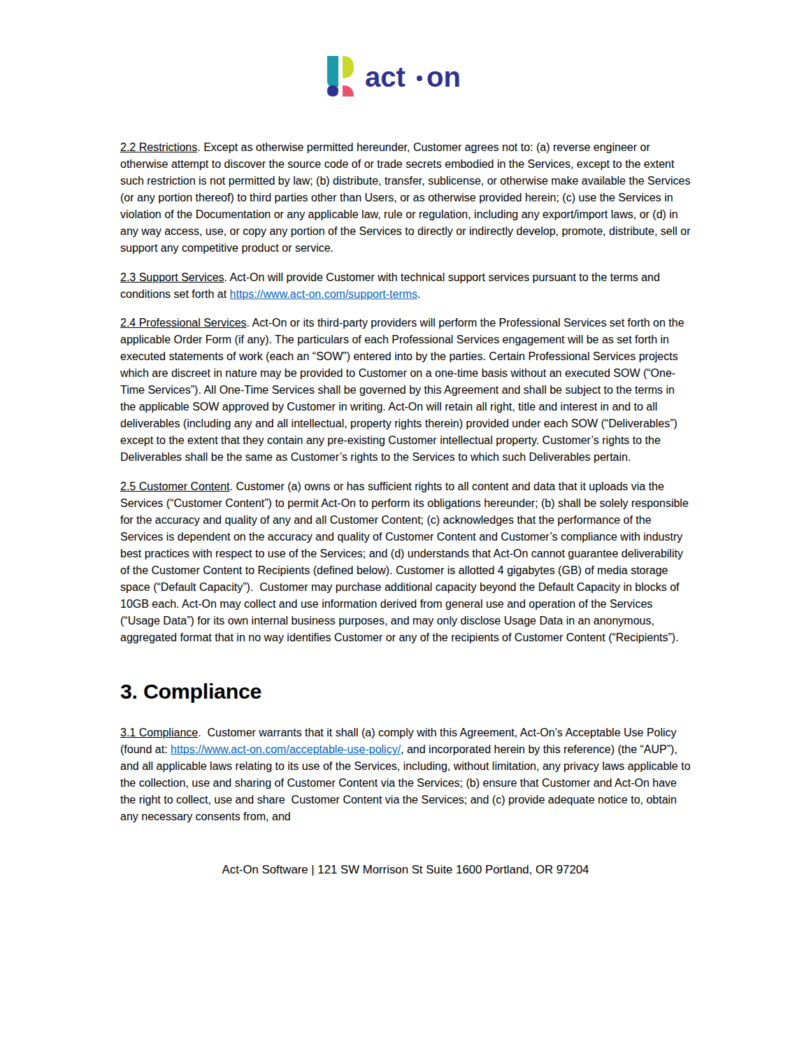act on
2.2 Restrictions. Except as otherwise permitted hereunder, Customer agrees not to: (a) reverse engineer or otherwise attempt to discover the source code of or trade secrets embodied in the Services, except to the extent such restriction is not permitted by law; (b) distribute, transfer, sublicense, or otherwise make available the Services (or any portion thereof) to third parties other than Users, or as otherwise provided herein; (c) use the Services in violation of the Documentation or any applicable law, rule or regulation, including any export/import laws, or (d) in any way access, use, or copy any portion of the Services to directly or indirectly develop, promote, distribute, sell or support any competitive product or service.
2.3 Support Services. Act-On will provide Customer with technical support services pursuant to the terms and conditions set forth at https://www.act-on.com/support-terms.
2.4 Professional Services. Act-On or its third-party providers will perform the Professional Services set forth on the applicable Order Form (if any). The particulars of each Professional Services engagement will be as set forth in executed statements of work (each an “SOW”) entered into by the parties. Certain Professional Services projects which are discreet in nature may be provided to Customer on a one-time basis without an executed SOW (“One-Time Services”). All One-Time Services shall be governed by this Agreement and shall be subject to the terms in the applicable SOW approved by Customer in writing. Act-On will retain all right, title and interest in and to all deliverables (including any and all intellectual, property rights therein) provided under each SOW (“Deliverables”) except to the extent that they contain any pre-existing Customer intellectual property. Customer’s rights to the Deliverables shall be the same as Customer’s rights to the Services to which such Deliverables pertain.
2.5 Customer Content. Customer (a) owns or has sufficient rights to all content and data that it uploads via the Services (“Customer Content”) to permit Act-On to perform its obligations hereunder; (b) shall be solely responsible for the accuracy and quality of any and all Customer Content; (c) acknowledges that the performance of the Services is dependent on the accuracy and quality of Customer Content and Customer’s compliance with industry best practices with respect to use of the Services; and (d) understands that Act-On cannot guarantee deliverability of the Customer Content to Recipients (defined below). Customer is allotted 4 gigabytes (GB) of media storage space (“Default Capacity”). Customer may purchase additional capacity beyond the Default Capacity in blocks of 10GB each. Act-On may collect and use information derived from general use and operation of the Services (“Usage Data”) for its own internal business purposes, and may only disclose Usage Data in an anonymous, aggregated format that in no way identifies Customer or any of the recipients of Customer Content (“Recipients”).
3. Compliance
3.1 Compliance. Customer warrants that it shall (a) comply with this Agreement, Act-On’s Acceptable Use Policy (found at: https://www.act-on.com/acceptable-use-policy/, and incorporated herein by this reference) (the “AUP”), and all applicable laws relating to its use of the Services, including, without limitation, any privacy laws applicable to the collection, use and sharing of Customer Content via the Services; (b) ensure that Customer and Act-On have the right to collect, use and share Customer Content via the Services; and (c) provide adequate notice to, obtain any necessary consents from, and
Act-On Software | 121 SW Morrison St Suite 1600 Portland, OR 97204